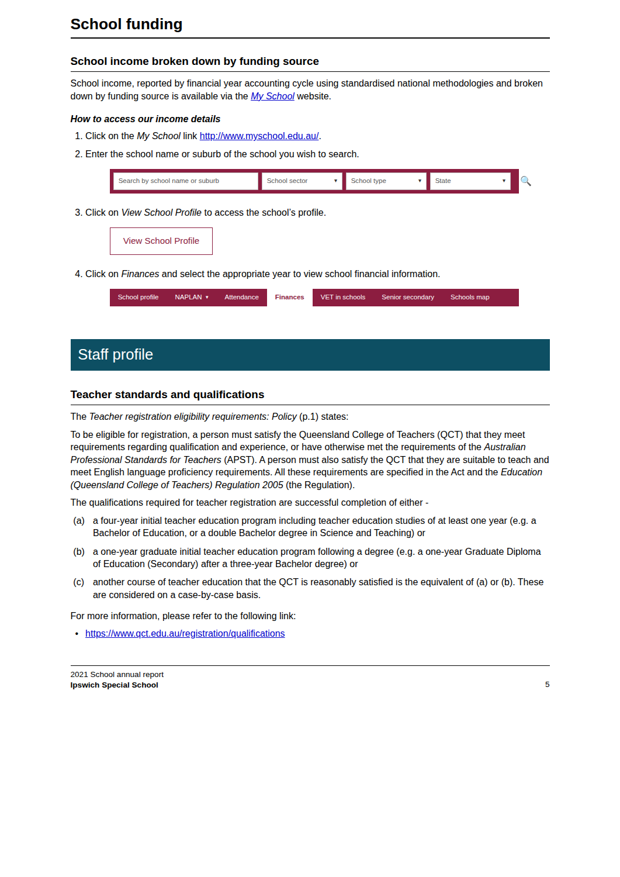School funding
School income broken down by funding source
School income, reported by financial year accounting cycle using standardised national methodologies and broken down by funding source is available via the My School website.
How to access our income details
Click on the My School link http://www.myschool.edu.au/.
Enter the school name or suburb of the school you wish to search.
Search by school name or suburb
School sector
School type
State
🔍
Click on View School Profile to access the school’s profile.
View School Profile
Click on Finances and select the appropriate year to view school financial information.
School profile
NAPLAN
Attendance
Finances
VET in schools
Senior secondary
Schools map
Staff profile
Teacher standards and qualifications
The Teacher registration eligibility requirements: Policy (p.1) states:
To be eligible for registration, a person must satisfy the Queensland College of Teachers (QCT) that they meet requirements regarding qualification and experience, or have otherwise met the requirements of the Australian Professional Standards for Teachers (APST). A person must also satisfy the QCT that they are suitable to teach and meet English language proficiency requirements. All these requirements are specified in the Act and the Education (Queensland College of Teachers) Regulation 2005 (the Regulation).
The qualifications required for teacher registration are successful completion of either -
(a) a four-year initial teacher education program including teacher education studies of at least one year (e.g. a Bachelor of Education, or a double Bachelor degree in Science and Teaching) or
(b) a one-year graduate initial teacher education program following a degree (e.g. a one-year Graduate Diploma of Education (Secondary) after a three-year Bachelor degree) or
(c) another course of teacher education that the QCT is reasonably satisfied is the equivalent of (a) or (b). These are considered on a case-by-case basis.
For more information, please refer to the following link:
https://www.qct.edu.au/registration/qualifications
2021 School annual report
Ipswich Special School
5